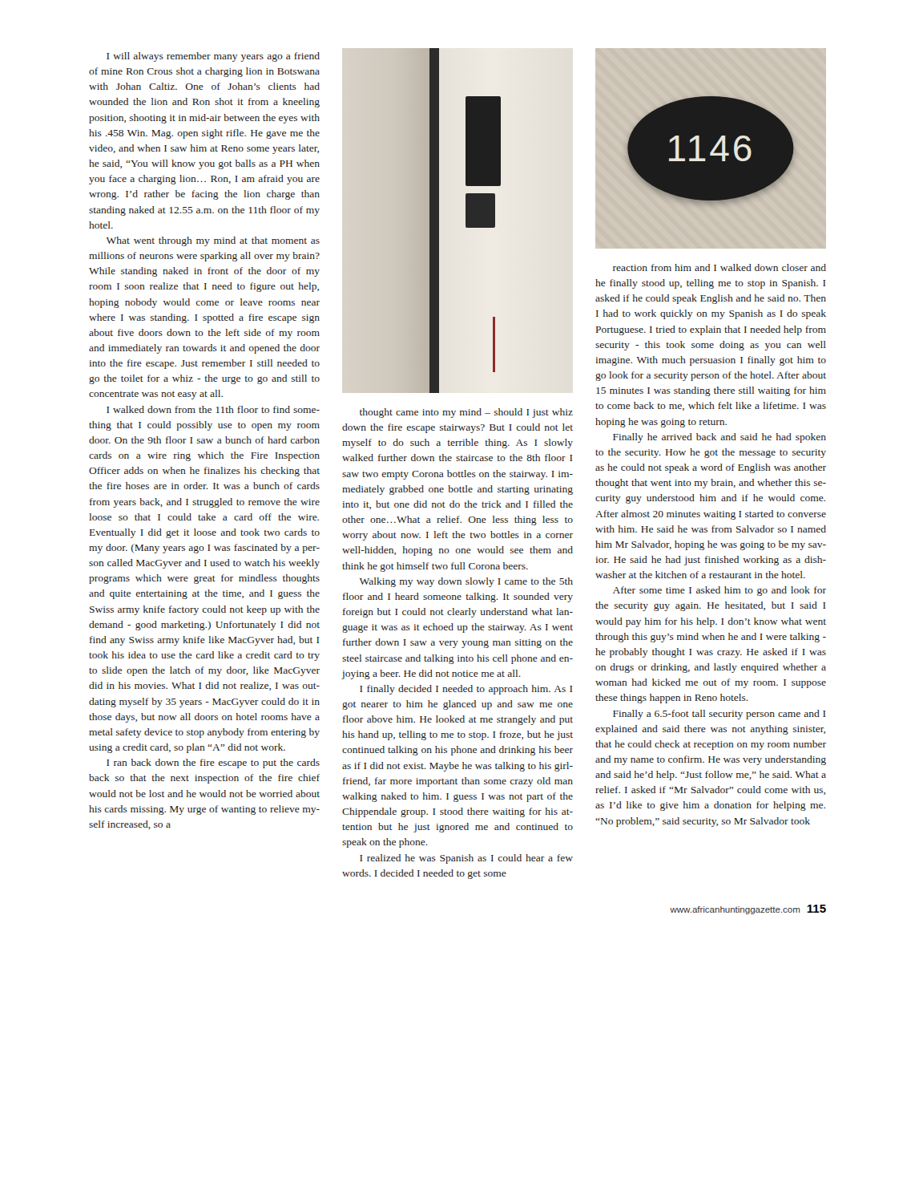I will always remember many years ago a friend of mine Ron Crous shot a charging lion in Botswana with Johan Caltiz. One of Johan’s clients had wounded the lion and Ron shot it from a kneeling position, shooting it in mid-air between the eyes with his .458 Win. Mag. open sight rifle. He gave me the video, and when I saw him at Reno some years later, he said, “You will know you got balls as a PH when you face a charging lion… Ron, I am afraid you are wrong. I’d rather be facing the lion charge than standing naked at 12.55 a.m. on the 11th floor of my hotel.
What went through my mind at that moment as millions of neurons were sparking all over my brain? While standing naked in front of the door of my room I soon realize that I need to figure out help, hoping nobody would come or leave rooms near where I was standing. I spotted a fire escape sign about five doors down to the left side of my room and immediately ran towards it and opened the door into the fire escape. Just remember I still needed to go the toilet for a whiz - the urge to go and still to concentrate was not easy at all.
I walked down from the 11th floor to find something that I could possibly use to open my room door. On the 9th floor I saw a bunch of hard carbon cards on a wire ring which the Fire Inspection Officer adds on when he finalizes his checking that the fire hoses are in order. It was a bunch of cards from years back, and I struggled to remove the wire loose so that I could take a card off the wire. Eventually I did get it loose and took two cards to my door. (Many years ago I was fascinated by a person called MacGyver and I used to watch his weekly programs which were great for mindless thoughts and quite entertaining at the time, and I guess the Swiss army knife factory could not keep up with the demand - good marketing.) Unfortunately I did not find any Swiss army knife like MacGyver had, but I took his idea to use the card like a credit card to try to slide open the latch of my door, like MacGyver did in his movies. What I did not realize, I was outdating myself by 35 years - MacGyver could do it in those days, but now all doors on hotel rooms have a metal safety device to stop anybody from entering by using a credit card, so plan “A” did not work.
I ran back down the fire escape to put the cards back so that the next inspection of the fire chief would not be lost and he would not be worried about his cards missing. My urge of wanting to relieve myself increased, so a
thought came into my mind – should I just whiz down the fire escape stairways? But I could not let myself to do such a terrible thing. As I slowly walked further down the staircase to the 8th floor I saw two empty Corona bottles on the stairway. I immediately grabbed one bottle and starting urinating into it, but one did not do the trick and I filled the other one…What a relief. One less thing less to worry about now. I left the two bottles in a corner well-hidden, hoping no one would see them and think he got himself two full Corona beers.
Walking my way down slowly I came to the 5th floor and I heard someone talking. It sounded very foreign but I could not clearly understand what language it was as it echoed up the stairway. As I went further down I saw a very young man sitting on the steel staircase and talking into his cell phone and enjoying a beer. He did not notice me at all.
I finally decided I needed to approach him. As I got nearer to him he glanced up and saw me one floor above him. He looked at me strangely and put his hand up, telling to me to stop. I froze, but he just continued talking on his phone and drinking his beer as if I did not exist. Maybe he was talking to his girlfriend, far more important than some crazy old man walking naked to him. I guess I was not part of the Chippendale group. I stood there waiting for his attention but he just ignored me and continued to speak on the phone.
I realized he was Spanish as I could hear a few words. I decided I needed to get some
1146
reaction from him and I walked down closer and he finally stood up, telling me to stop in Spanish. I asked if he could speak English and he said no. Then I had to work quickly on my Spanish as I do speak Portuguese. I tried to explain that I needed help from security - this took some doing as you can well imagine. With much persuasion I finally got him to go look for a security person of the hotel. After about 15 minutes I was standing there still waiting for him to come back to me, which felt like a lifetime. I was hoping he was going to return.
Finally he arrived back and said he had spoken to the security. How he got the message to security as he could not speak a word of English was another thought that went into my brain, and whether this security guy understood him and if he would come. After almost 20 minutes waiting I started to converse with him. He said he was from Salvador so I named him Mr Salvador, hoping he was going to be my savior. He said he had just finished working as a dishwasher at the kitchen of a restaurant in the hotel.
After some time I asked him to go and look for the security guy again. He hesitated, but I said I would pay him for his help. I don’t know what went through this guy’s mind when he and I were talking - he probably thought I was crazy. He asked if I was on drugs or drinking, and lastly enquired whether a woman had kicked me out of my room. I suppose these things happen in Reno hotels.
Finally a 6.5-foot tall security person came and I explained and said there was not anything sinister, that he could check at reception on my room number and my name to confirm. He was very understanding and said he’d help. “Just follow me,” he said. What a relief. I asked if “Mr Salvador” could come with us, as I’d like to give him a donation for helping me. “No problem,” said security, so Mr Salvador took
www.africanhuntinggazette.com 115